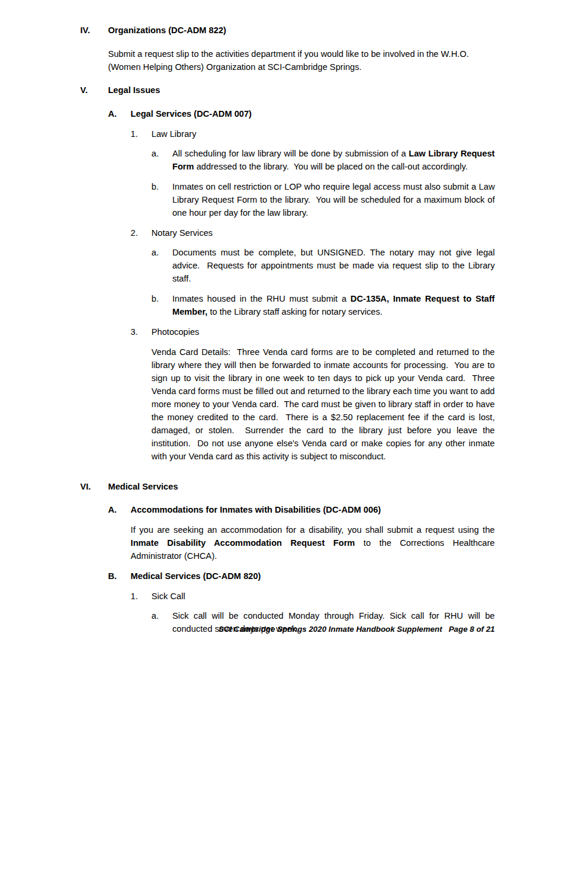IV.
Organizations (DC-ADM 822)
Submit a request slip to the activities department if you would like to be involved in the W.H.O. (Women Helping Others) Organization at SCI-Cambridge Springs.
V.
Legal Issues
A.
Legal Services (DC-ADM 007)
1.
Law Library
a.
All scheduling for law library will be done by submission of a Law Library Request Form addressed to the library. You will be placed on the call-out accordingly.
b.
Inmates on cell restriction or LOP who require legal access must also submit a Law Library Request Form to the library. You will be scheduled for a maximum block of one hour per day for the law library.
2.
Notary Services
a.
Documents must be complete, but UNSIGNED. The notary may not give legal advice. Requests for appointments must be made via request slip to the Library staff.
b.
Inmates housed in the RHU must submit a DC-135A, Inmate Request to Staff Member, to the Library staff asking for notary services.
3.
Photocopies
Venda Card Details: Three Venda card forms are to be completed and returned to the library where they will then be forwarded to inmate accounts for processing. You are to sign up to visit the library in one week to ten days to pick up your Venda card. Three Venda card forms must be filled out and returned to the library each time you want to add more money to your Venda card. The card must be given to library staff in order to have the money credited to the card. There is a $2.50 replacement fee if the card is lost, damaged, or stolen. Surrender the card to the library just before you leave the institution. Do not use anyone else's Venda card or make copies for any other inmate with your Venda card as this activity is subject to misconduct.
VI.
Medical Services
A.
Accommodations for Inmates with Disabilities (DC-ADM 006)
If you are seeking an accommodation for a disability, you shall submit a request using the Inmate Disability Accommodation Request Form to the Corrections Healthcare Administrator (CHCA).
B.
Medical Services (DC-ADM 820)
1.
Sick Call
a.
Sick call will be conducted Monday through Friday. Sick call for RHU will be conducted seven days per week.
SCI Cambridge Springs 2020 Inmate Handbook Supplement Page 8 of 21